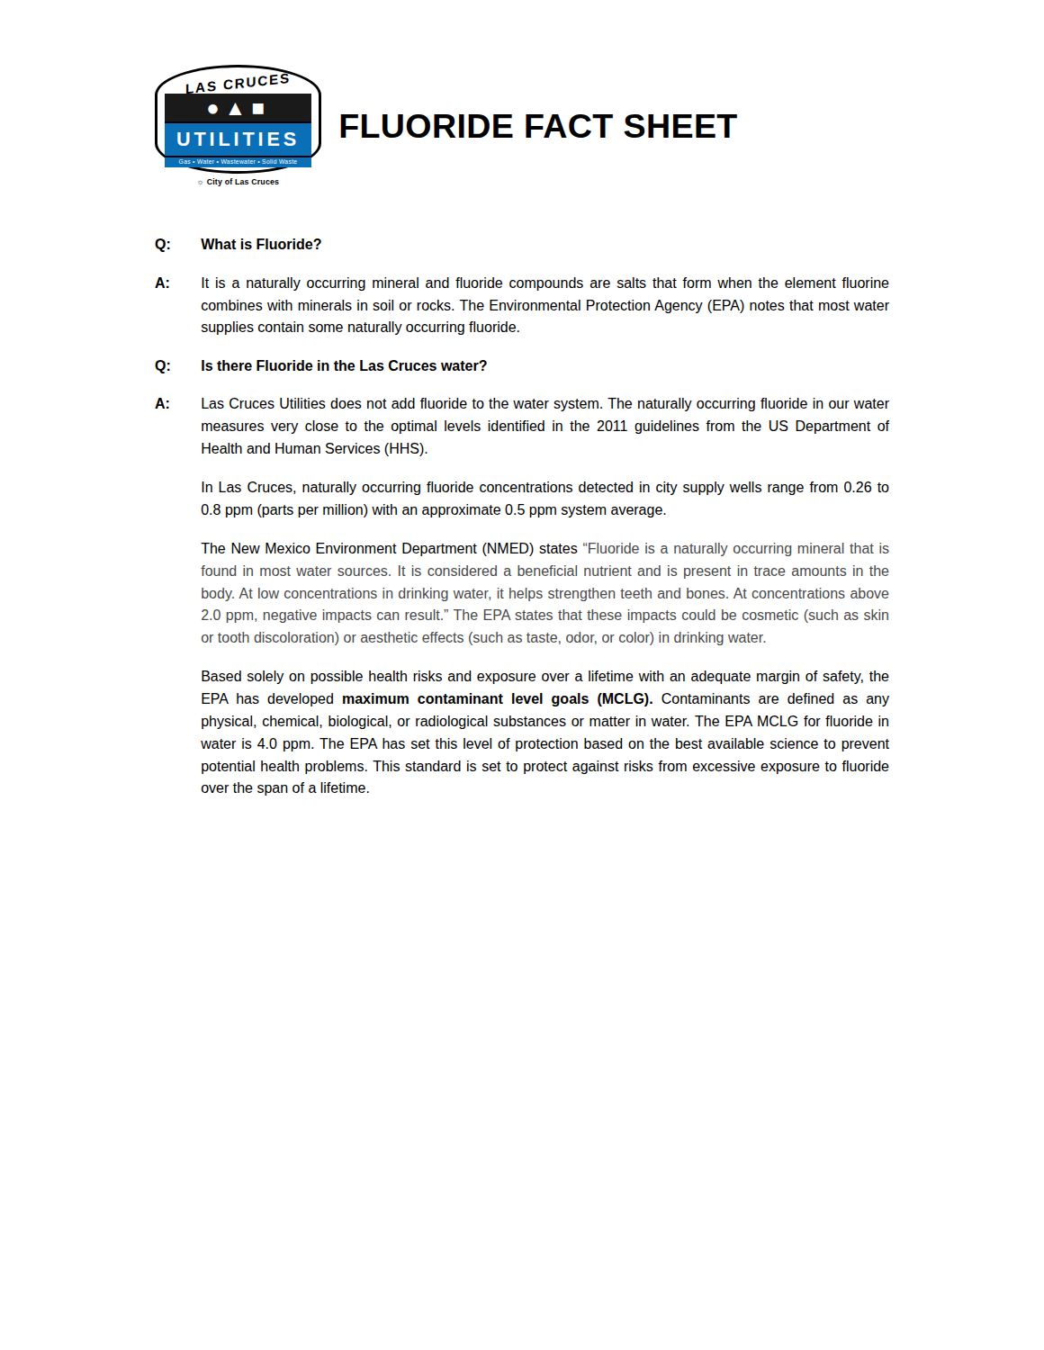LAS CRUCES
●▲■
UTILITIES
Gas • Water • Wastewater • Solid Waste
☼ City of Las Cruces
FLUORIDE FACT SHEET
Q:
What is Fluoride?
A:
It is a naturally occurring mineral and fluoride compounds are salts that form when the element fluorine combines with minerals in soil or rocks. The Environmental Protection Agency (EPA) notes that most water supplies contain some naturally occurring fluoride.
Q:
Is there Fluoride in the Las Cruces water?
A:
Las Cruces Utilities does not add fluoride to the water system. The naturally occurring fluoride in our water measures very close to the optimal levels identified in the 2011 guidelines from the US Department of Health and Human Services (HHS).
In Las Cruces, naturally occurring fluoride concentrations detected in city supply wells range from 0.26 to 0.8 ppm (parts per million) with an approximate 0.5 ppm system average.
The New Mexico Environment Department (NMED) states “Fluoride is a naturally occurring mineral that is found in most water sources. It is considered a beneficial nutrient and is present in trace amounts in the body. At low concentrations in drinking water, it helps strengthen teeth and bones. At concentrations above 2.0 ppm, negative impacts can result.” The EPA states that these impacts could be cosmetic (such as skin or tooth discoloration) or aesthetic effects (such as taste, odor, or color) in drinking water.
Based solely on possible health risks and exposure over a lifetime with an adequate margin of safety, the EPA has developed maximum contaminant level goals (MCLG). Contaminants are defined as any physical, chemical, biological, or radiological substances or matter in water. The EPA MCLG for fluoride in water is 4.0 ppm. The EPA has set this level of protection based on the best available science to prevent potential health problems. This standard is set to protect against risks from excessive exposure to fluoride over the span of a lifetime.